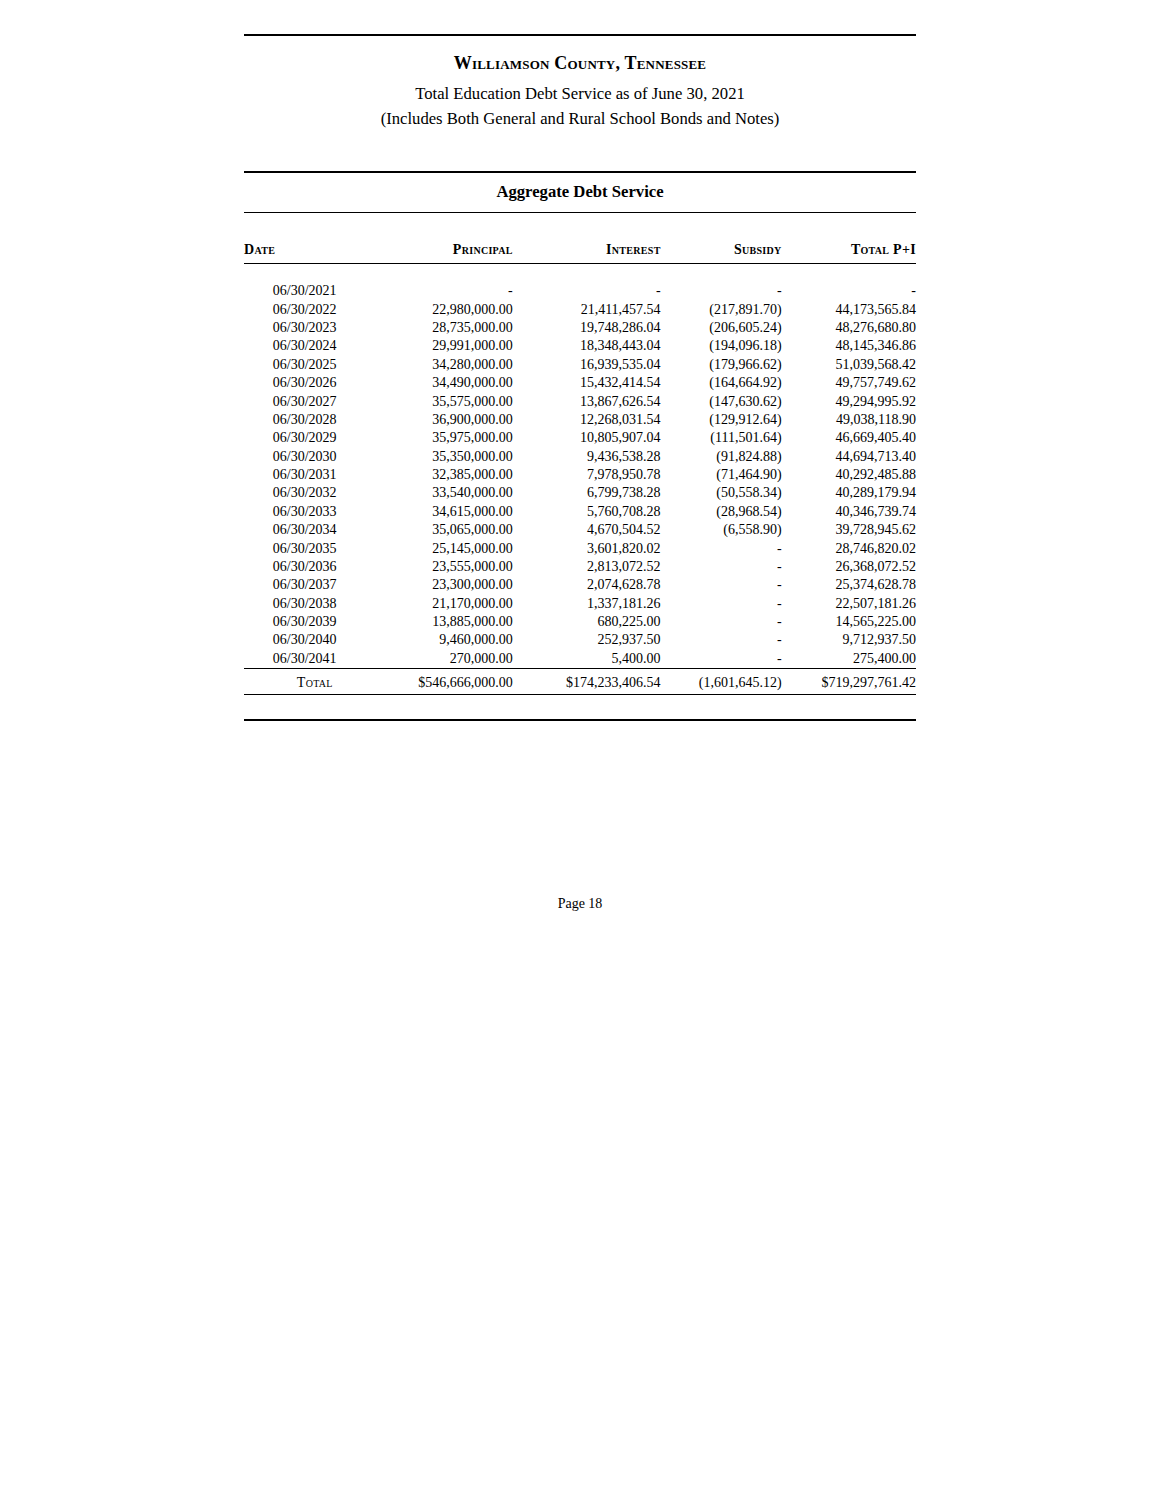Williamson County, Tennessee
Total Education Debt Service as of June 30, 2021
(Includes Both General and Rural School Bonds and Notes)
Aggregate Debt Service
| Date | Principal | Interest | Subsidy | Total P+I |
| --- | --- | --- | --- | --- |
| 06/30/2021 | - | - | - | - |
| 06/30/2022 | 22,980,000.00 | 21,411,457.54 | (217,891.70) | 44,173,565.84 |
| 06/30/2023 | 28,735,000.00 | 19,748,286.04 | (206,605.24) | 48,276,680.80 |
| 06/30/2024 | 29,991,000.00 | 18,348,443.04 | (194,096.18) | 48,145,346.86 |
| 06/30/2025 | 34,280,000.00 | 16,939,535.04 | (179,966.62) | 51,039,568.42 |
| 06/30/2026 | 34,490,000.00 | 15,432,414.54 | (164,664.92) | 49,757,749.62 |
| 06/30/2027 | 35,575,000.00 | 13,867,626.54 | (147,630.62) | 49,294,995.92 |
| 06/30/2028 | 36,900,000.00 | 12,268,031.54 | (129,912.64) | 49,038,118.90 |
| 06/30/2029 | 35,975,000.00 | 10,805,907.04 | (111,501.64) | 46,669,405.40 |
| 06/30/2030 | 35,350,000.00 | 9,436,538.28 | (91,824.88) | 44,694,713.40 |
| 06/30/2031 | 32,385,000.00 | 7,978,950.78 | (71,464.90) | 40,292,485.88 |
| 06/30/2032 | 33,540,000.00 | 6,799,738.28 | (50,558.34) | 40,289,179.94 |
| 06/30/2033 | 34,615,000.00 | 5,760,708.28 | (28,968.54) | 40,346,739.74 |
| 06/30/2034 | 35,065,000.00 | 4,670,504.52 | (6,558.90) | 39,728,945.62 |
| 06/30/2035 | 25,145,000.00 | 3,601,820.02 | - | 28,746,820.02 |
| 06/30/2036 | 23,555,000.00 | 2,813,072.52 | - | 26,368,072.52 |
| 06/30/2037 | 23,300,000.00 | 2,074,628.78 | - | 25,374,628.78 |
| 06/30/2038 | 21,170,000.00 | 1,337,181.26 | - | 22,507,181.26 |
| 06/30/2039 | 13,885,000.00 | 680,225.00 | - | 14,565,225.00 |
| 06/30/2040 | 9,460,000.00 | 252,937.50 | - | 9,712,937.50 |
| 06/30/2041 | 270,000.00 | 5,400.00 | - | 275,400.00 |
| Total | $546,666,000.00 | $174,233,406.54 | (1,601,645.12) | $719,297,761.42 |
Page 18